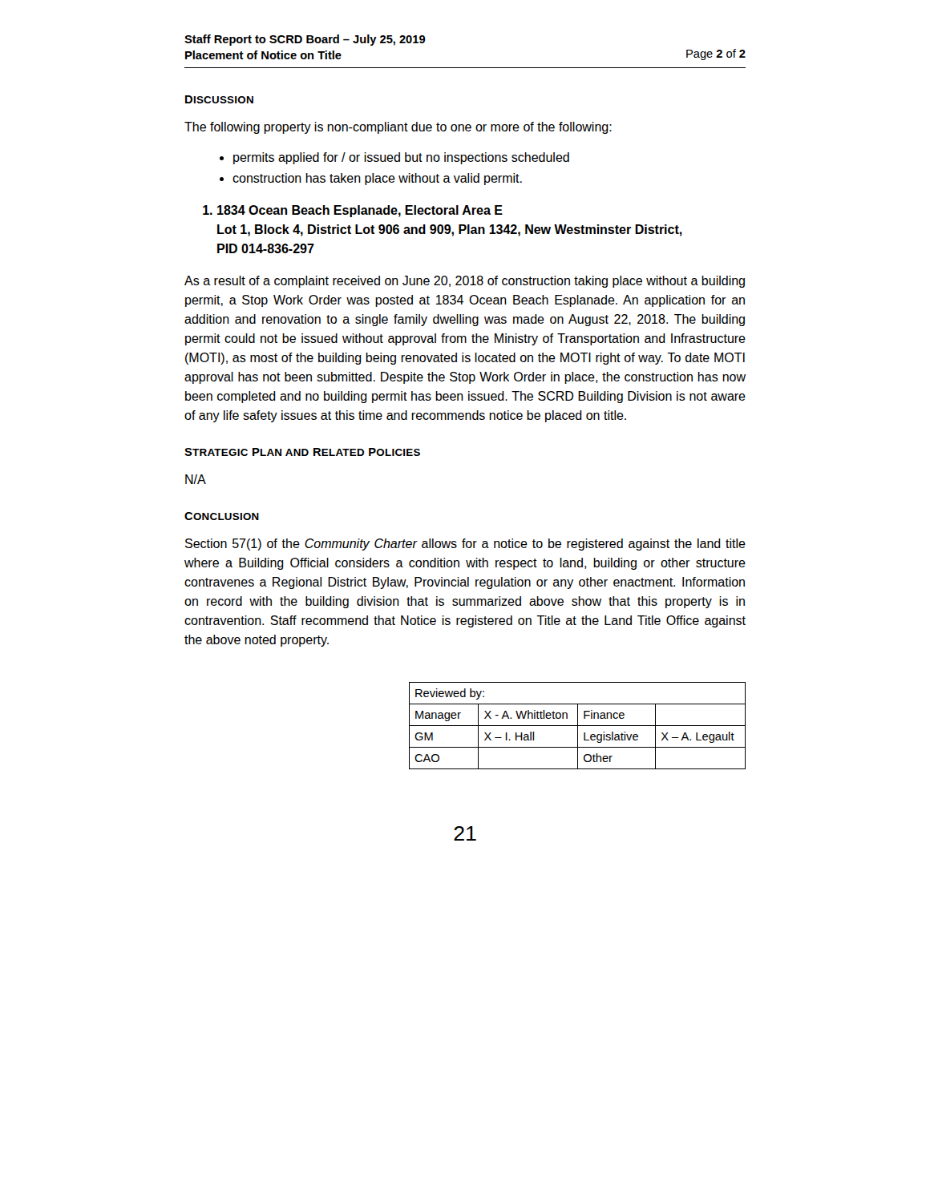Staff Report to SCRD Board – July 25, 2019
Placement of Notice on Title
Page 2 of 2
DISCUSSION
The following property is non-compliant due to one or more of the following:
permits applied for / or issued but no inspections scheduled
construction has taken place without a valid permit.
1834 Ocean Beach Esplanade, Electoral Area E Lot 1, Block 4, District Lot 906 and 909, Plan 1342, New Westminster District, PID 014-836-297
As a result of a complaint received on June 20, 2018 of construction taking place without a building permit, a Stop Work Order was posted at 1834 Ocean Beach Esplanade. An application for an addition and renovation to a single family dwelling was made on August 22, 2018. The building permit could not be issued without approval from the Ministry of Transportation and Infrastructure (MOTI), as most of the building being renovated is located on the MOTI right of way. To date MOTI approval has not been submitted. Despite the Stop Work Order in place, the construction has now been completed and no building permit has been issued. The SCRD Building Division is not aware of any life safety issues at this time and recommends notice be placed on title.
STRATEGIC PLAN AND RELATED POLICIES
N/A
CONCLUSION
Section 57(1) of the Community Charter allows for a notice to be registered against the land title where a Building Official considers a condition with respect to land, building or other structure contravenes a Regional District Bylaw, Provincial regulation or any other enactment. Information on record with the building division that is summarized above show that this property is in contravention. Staff recommend that Notice is registered on Title at the Land Title Office against the above noted property.
| Reviewed by: |
| Manager | X - A. Whittleton | Finance | |
| GM | X – I. Hall | Legislative | X – A. Legault |
| CAO | | Other | |
21